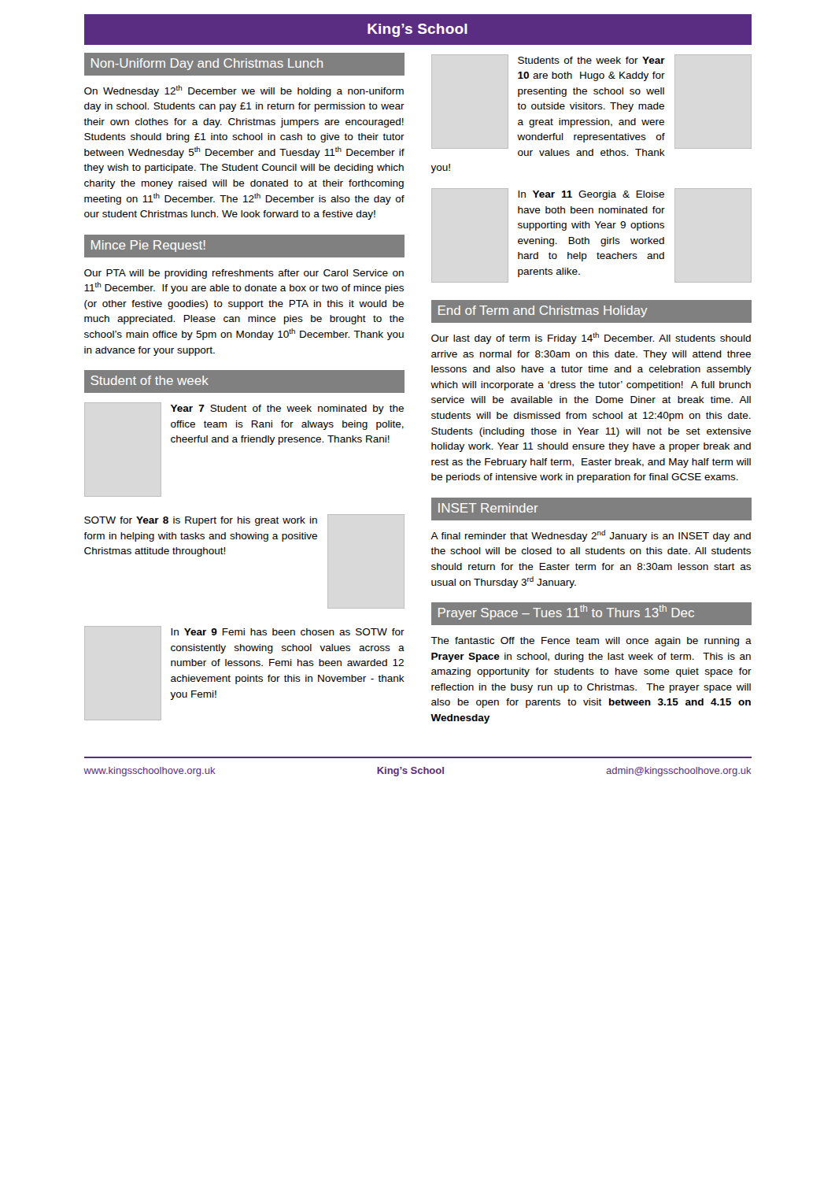King’s School
Non-Uniform Day and Christmas Lunch
On Wednesday 12th December we will be holding a non-uniform day in school. Students can pay £1 in return for permission to wear their own clothes for a day. Christmas jumpers are encouraged! Students should bring £1 into school in cash to give to their tutor between Wednesday 5th December and Tuesday 11th December if they wish to participate. The Student Council will be deciding which charity the money raised will be donated to at their forthcoming meeting on 11th December. The 12th December is also the day of our student Christmas lunch. We look forward to a festive day!
Mince Pie Request!
Our PTA will be providing refreshments after our Carol Service on 11th December. If you are able to donate a box or two of mince pies (or other festive goodies) to support the PTA in this it would be much appreciated. Please can mince pies be brought to the school’s main office by 5pm on Monday 10th December. Thank you in advance for your support.
Student of the week
Year 7 Student of the week nominated by the office team is Rani for always being polite, cheerful and a friendly presence. Thanks Rani!
SOTW for Year 8 is Rupert for his great work in form in helping with tasks and showing a positive Christmas attitude throughout!
In Year 9 Femi has been chosen as SOTW for consistently showing school values across a number of lessons. Femi has been awarded 12 achievement points for this in November - thank you Femi!
Students of the week for Year 10 are both Hugo & Kaddy for presenting the school so well to outside visitors. They made a great impression, and were wonderful representatives of our values and ethos. Thank you!
In Year 11 Georgia & Eloise have both been nominated for supporting with Year 9 options evening. Both girls worked hard to help teachers and parents alike.
End of Term and Christmas Holiday
Our last day of term is Friday 14th December. All students should arrive as normal for 8:30am on this date. They will attend three lessons and also have a tutor time and a celebration assembly which will incorporate a ‘dress the tutor’ competition! A full brunch service will be available in the Dome Diner at break time. All students will be dismissed from school at 12:40pm on this date. Students (including those in Year 11) will not be set extensive holiday work. Year 11 should ensure they have a proper break and rest as the February half term, Easter break, and May half term will be periods of intensive work in preparation for final GCSE exams.
INSET Reminder
A final reminder that Wednesday 2nd January is an INSET day and the school will be closed to all students on this date. All students should return for the Easter term for an 8:30am lesson start as usual on Thursday 3rd January.
Prayer Space – Tues 11th to Thurs 13th Dec
The fantastic Off the Fence team will once again be running a Prayer Space in school, during the last week of term. This is an amazing opportunity for students to have some quiet space for reflection in the busy run up to Christmas. The prayer space will also be open for parents to visit between 3.15 and 4.15 on Wednesday
www.kingsschoolhove.org.uk King’s School admin@kingsschoolhove.org.uk